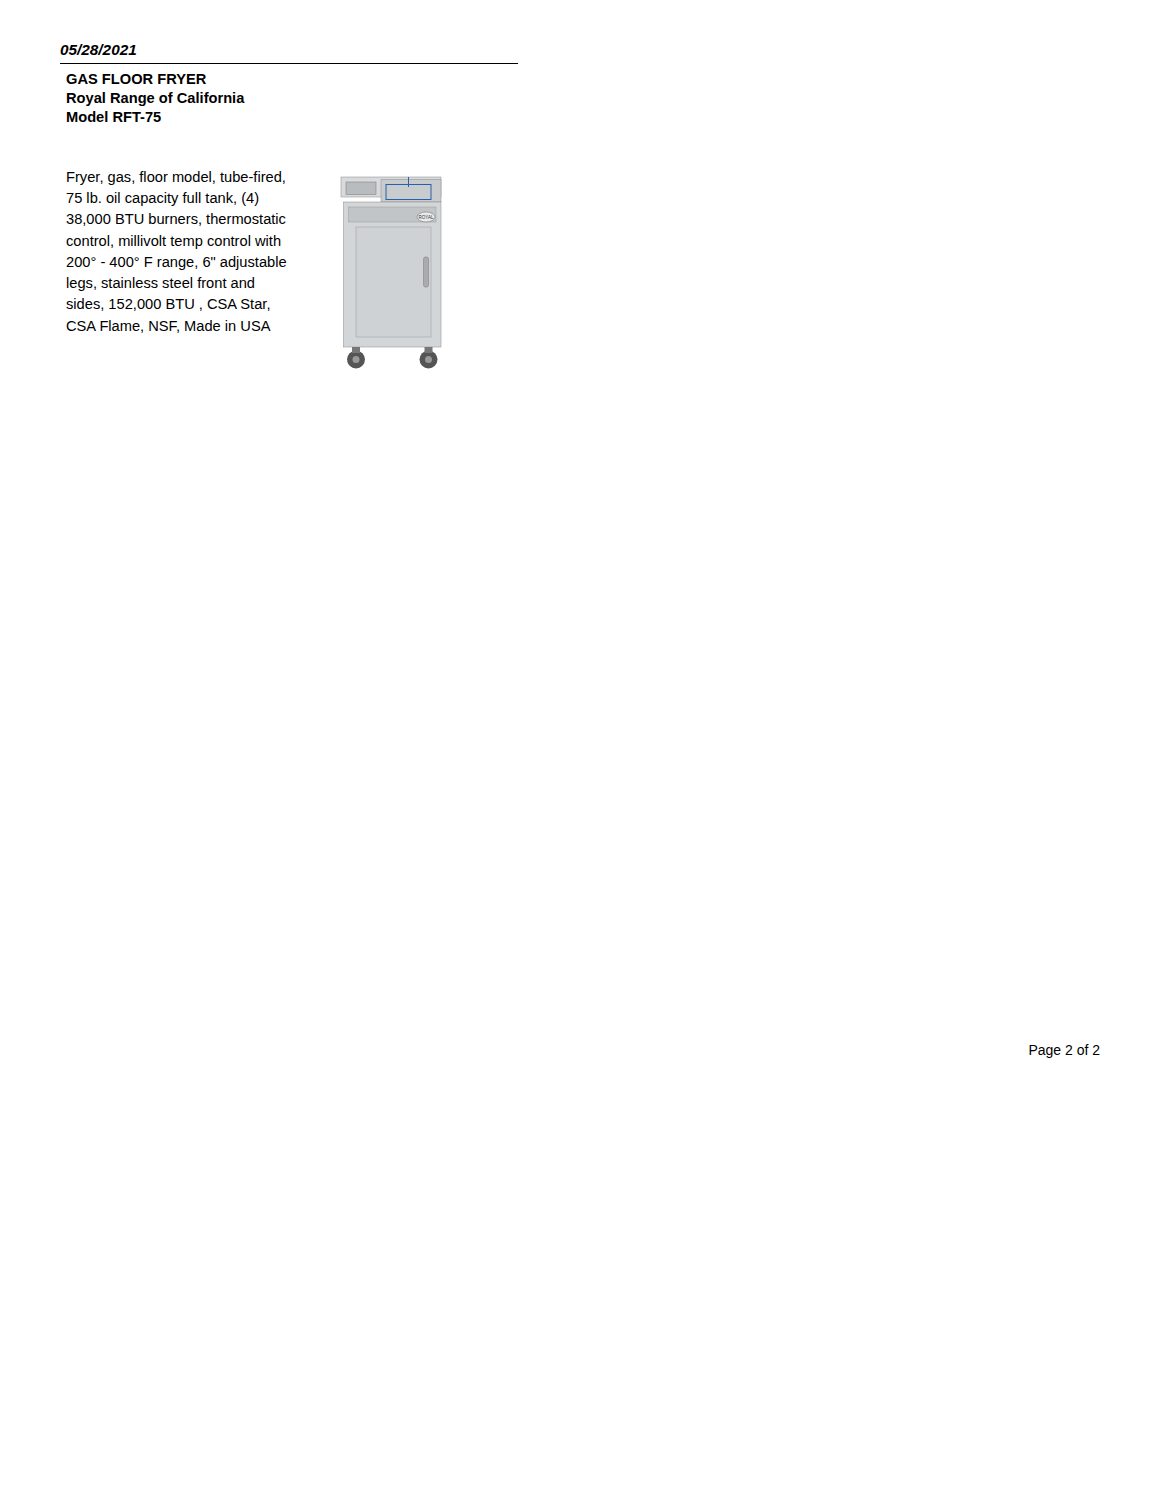05/28/2021
GAS FLOOR FRYER
Royal Range of California
Model RFT-75
Fryer, gas, floor model, tube-fired, 75 lb. oil capacity full tank, (4) 38,000 BTU burners, thermostatic control, millivolt temp control with 200° - 400° F range, 6" adjustable legs, stainless steel front and sides, 152,000 BTU , CSA Star, CSA Flame, NSF, Made in USA
Page 2 of 2